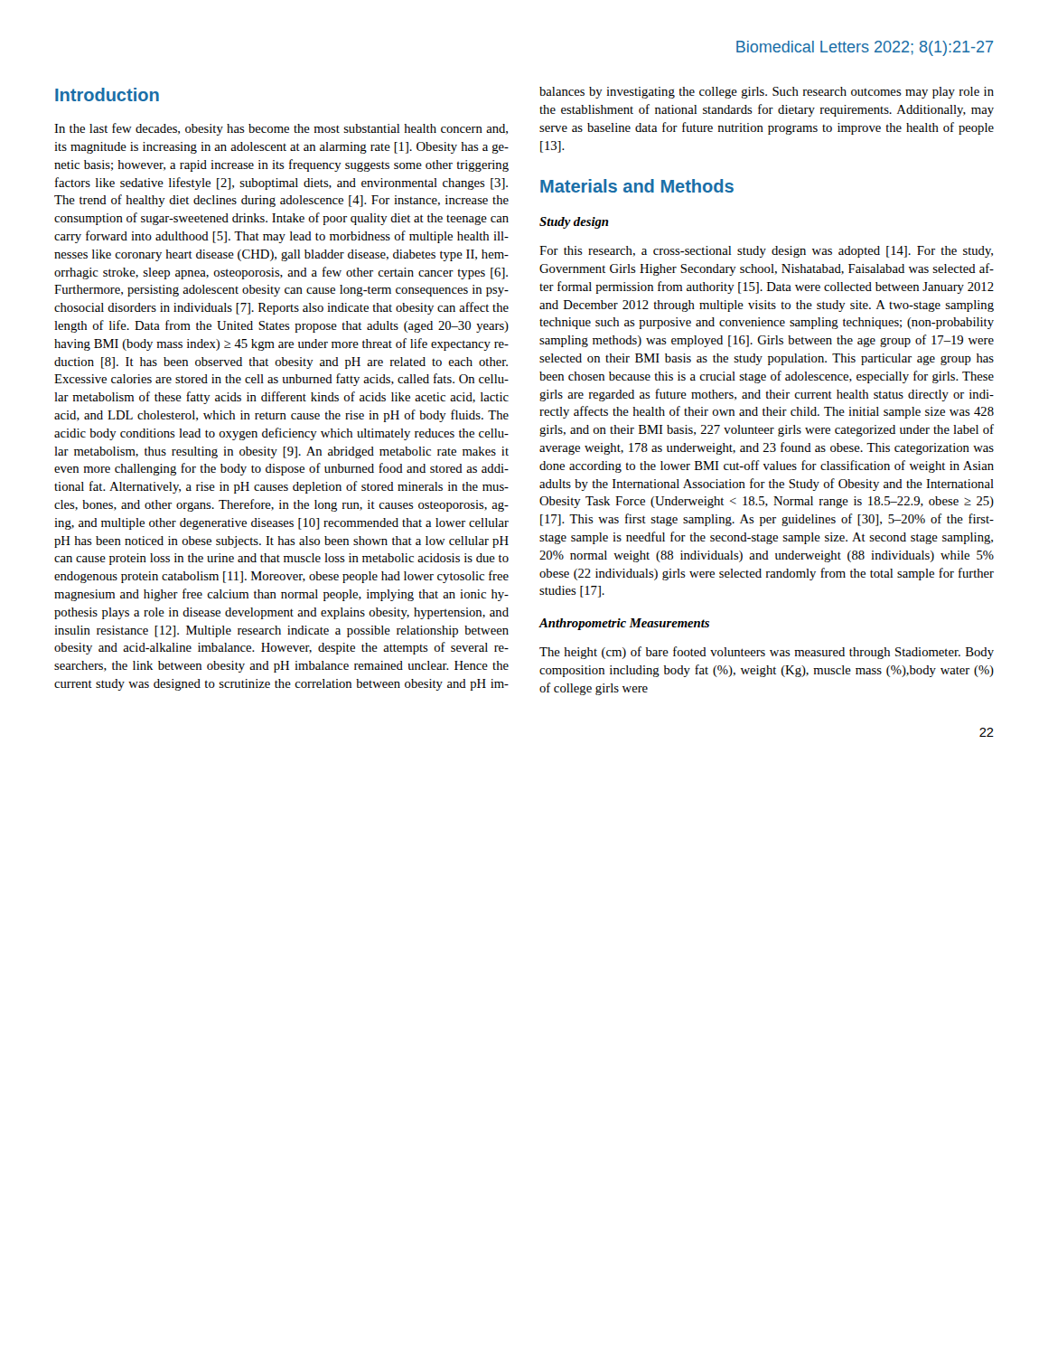Biomedical Letters 2022; 8(1):21-27
Introduction
In the last few decades, obesity has become the most substantial health concern and, its magnitude is increasing in an adolescent at an alarming rate [1]. Obesity has a genetic basis; however, a rapid increase in its frequency suggests some other triggering factors like sedative lifestyle [2], suboptimal diets, and environmental changes [3]. The trend of healthy diet declines during adolescence [4]. For instance, increase the consumption of sugar-sweetened drinks. Intake of poor quality diet at the teenage can carry forward into adulthood [5]. That may lead to morbidness of multiple health illnesses like coronary heart disease (CHD), gall bladder disease, diabetes type II, hemorrhagic stroke, sleep apnea, osteoporosis, and a few other certain cancer types [6]. Furthermore, persisting adolescent obesity can cause long-term consequences in psychosocial disorders in individuals [7]. Reports also indicate that obesity can affect the length of life. Data from the United States propose that adults (aged 20–30 years) having BMI (body mass index) ≥ 45 kgm are under more threat of life expectancy reduction [8]. It has been observed that obesity and pH are related to each other. Excessive calories are stored in the cell as unburned fatty acids, called fats. On cellular metabolism of these fatty acids in different kinds of acids like acetic acid, lactic acid, and LDL cholesterol, which in return cause the rise in pH of body fluids. The acidic body conditions lead to oxygen deficiency which ultimately reduces the cellular metabolism, thus resulting in obesity [9]. An abridged metabolic rate makes it even more challenging for the body to dispose of unburned food and stored as additional fat. Alternatively, a rise in pH causes depletion of stored minerals in the muscles, bones, and other organs. Therefore, in the long run, it causes osteoporosis, aging, and multiple other degenerative diseases [10] recommended that a lower cellular pH has been noticed in obese subjects. It has also been shown that a low cellular pH can cause protein loss in the urine and that muscle loss in metabolic acidosis is due to endogenous protein catabolism [11]. Moreover, obese people had lower cytosolic free magnesium and higher free calcium than normal people, implying that an ionic hypothesis plays a role in disease development and explains obesity, hypertension, and insulin resistance [12]. Multiple research indicate a possible relationship between obesity and acid-alkaline imbalance. However, despite the attempts of several researchers, the link between obesity and pH imbalance remained unclear. Hence the current study was designed to scrutinize the correlation between obesity and pH imbalances by investigating the college girls. Such research outcomes may play role in the establishment of national standards for dietary requirements. Additionally, may serve as baseline data for future nutrition programs to improve the health of people [13].
Materials and Methods
Study design
For this research, a cross-sectional study design was adopted [14]. For the study, Government Girls Higher Secondary school, Nishatabad, Faisalabad was selected after formal permission from authority [15]. Data were collected between January 2012 and December 2012 through multiple visits to the study site. A two-stage sampling technique such as purposive and convenience sampling techniques; (non-probability sampling methods) was employed [16]. Girls between the age group of 17–19 were selected on their BMI basis as the study population. This particular age group has been chosen because this is a crucial stage of adolescence, especially for girls. These girls are regarded as future mothers, and their current health status directly or indirectly affects the health of their own and their child. The initial sample size was 428 girls, and on their BMI basis, 227 volunteer girls were categorized under the label of average weight, 178 as underweight, and 23 found as obese. This categorization was done according to the lower BMI cut-off values for classification of weight in Asian adults by the International Association for the Study of Obesity and the International Obesity Task Force (Underweight < 18.5, Normal range is 18.5–22.9, obese ≥ 25) [17]. This was first stage sampling. As per guidelines of [30], 5–20% of the first-stage sample is needful for the second-stage sample size. At second stage sampling, 20% normal weight (88 individuals) and underweight (88 individuals) while 5% obese (22 individuals) girls were selected randomly from the total sample for further studies [17].
Anthropometric Measurements
The height (cm) of bare footed volunteers was measured through Stadiometer. Body composition including body fat (%), weight (Kg), muscle mass (%),body water (%) of college girls were
22